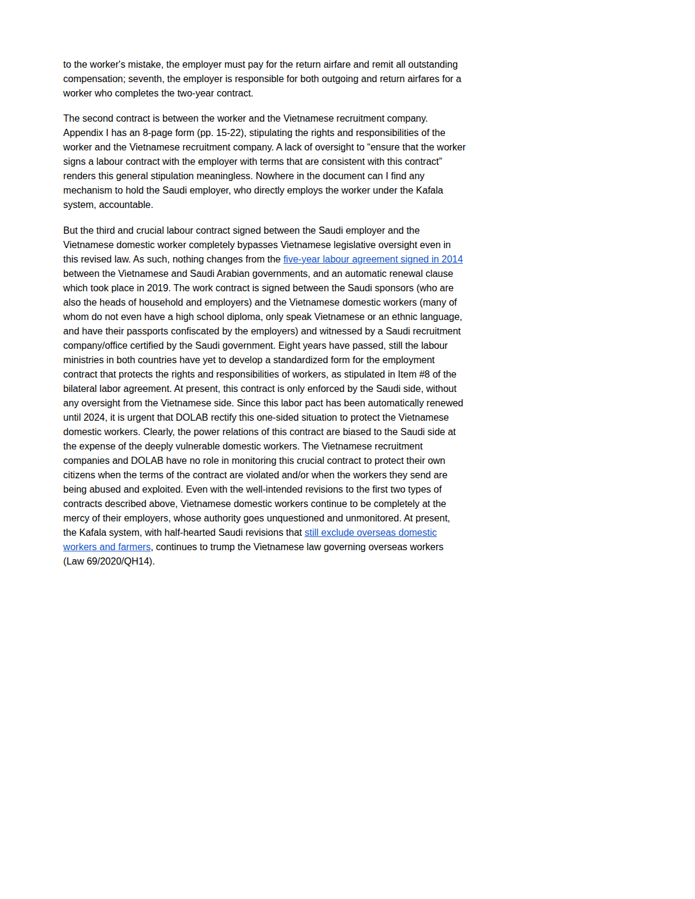to the worker's mistake, the employer must pay for the return airfare and remit all outstanding compensation; seventh, the employer is responsible for both outgoing and return airfares for a worker who completes the two-year contract.
The second contract is between the worker and the Vietnamese recruitment company. Appendix I has an 8-page form (pp. 15-22), stipulating the rights and responsibilities of the worker and the Vietnamese recruitment company. A lack of oversight to “ensure that the worker signs a labour contract with the employer with terms that are consistent with this contract” renders this general stipulation meaningless. Nowhere in the document can I find any mechanism to hold the Saudi employer, who directly employs the worker under the Kafala system, accountable.
But the third and crucial labour contract signed between the Saudi employer and the Vietnamese domestic worker completely bypasses Vietnamese legislative oversight even in this revised law. As such, nothing changes from the five-year labour agreement signed in 2014 between the Vietnamese and Saudi Arabian governments, and an automatic renewal clause which took place in 2019. The work contract is signed between the Saudi sponsors (who are also the heads of household and employers) and the Vietnamese domestic workers (many of whom do not even have a high school diploma, only speak Vietnamese or an ethnic language, and have their passports confiscated by the employers) and witnessed by a Saudi recruitment company/office certified by the Saudi government. Eight years have passed, still the labour ministries in both countries have yet to develop a standardized form for the employment contract that protects the rights and responsibilities of workers, as stipulated in Item #8 of the bilateral labor agreement. At present, this contract is only enforced by the Saudi side, without any oversight from the Vietnamese side. Since this labor pact has been automatically renewed until 2024, it is urgent that DOLAB rectify this one-sided situation to protect the Vietnamese domestic workers. Clearly, the power relations of this contract are biased to the Saudi side at the expense of the deeply vulnerable domestic workers. The Vietnamese recruitment companies and DOLAB have no role in monitoring this crucial contract to protect their own citizens when the terms of the contract are violated and/or when the workers they send are being abused and exploited. Even with the well-intended revisions to the first two types of contracts described above, Vietnamese domestic workers continue to be completely at the mercy of their employers, whose authority goes unquestioned and unmonitored. At present, the Kafala system, with half-hearted Saudi revisions that still exclude overseas domestic workers and farmers, continues to trump the Vietnamese law governing overseas workers (Law 69/2020/QH14).